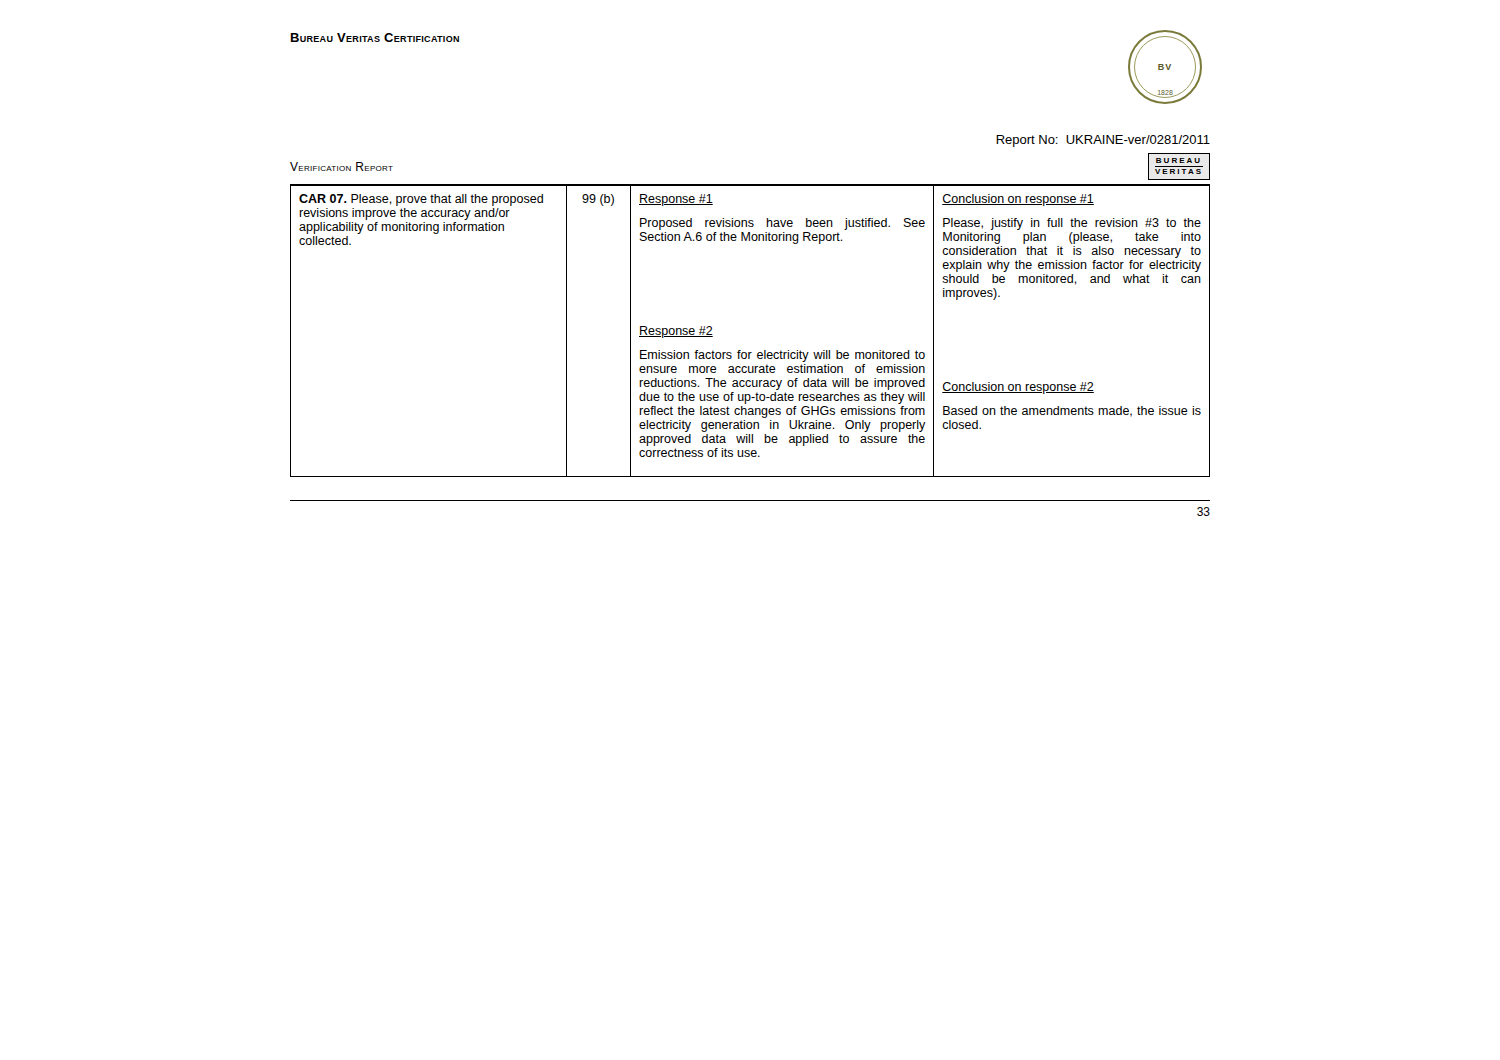Bureau Veritas Certification
BV
1828
Report No: UKRAINE-ver/0281/2011
Verification Report
BUREAU
VERITAS
| CAR 07. Please, prove that all the proposed revisions improve the accuracy and/or applicability of monitoring information collected. | 99 (b) | Response #1 Proposed revisions have been justified. See Section A.6 of the Monitoring Report. Response #2 Emission factors for electricity will be monitored to ensure more accurate estimation of emission reductions. The accuracy of data will be improved due to the use of up-to-date researches as they will reflect the latest changes of GHGs emissions from electricity generation in Ukraine. Only properly approved data will be applied to assure the correctness of its use. | Conclusion on response #1 Please, justify in full the revision #3 to the Monitoring plan (please, take into consideration that it is also necessary to explain why the emission factor for electricity should be monitored, and what it can improves). Conclusion on response #2 Based on the amendments made, the issue is closed. |
33